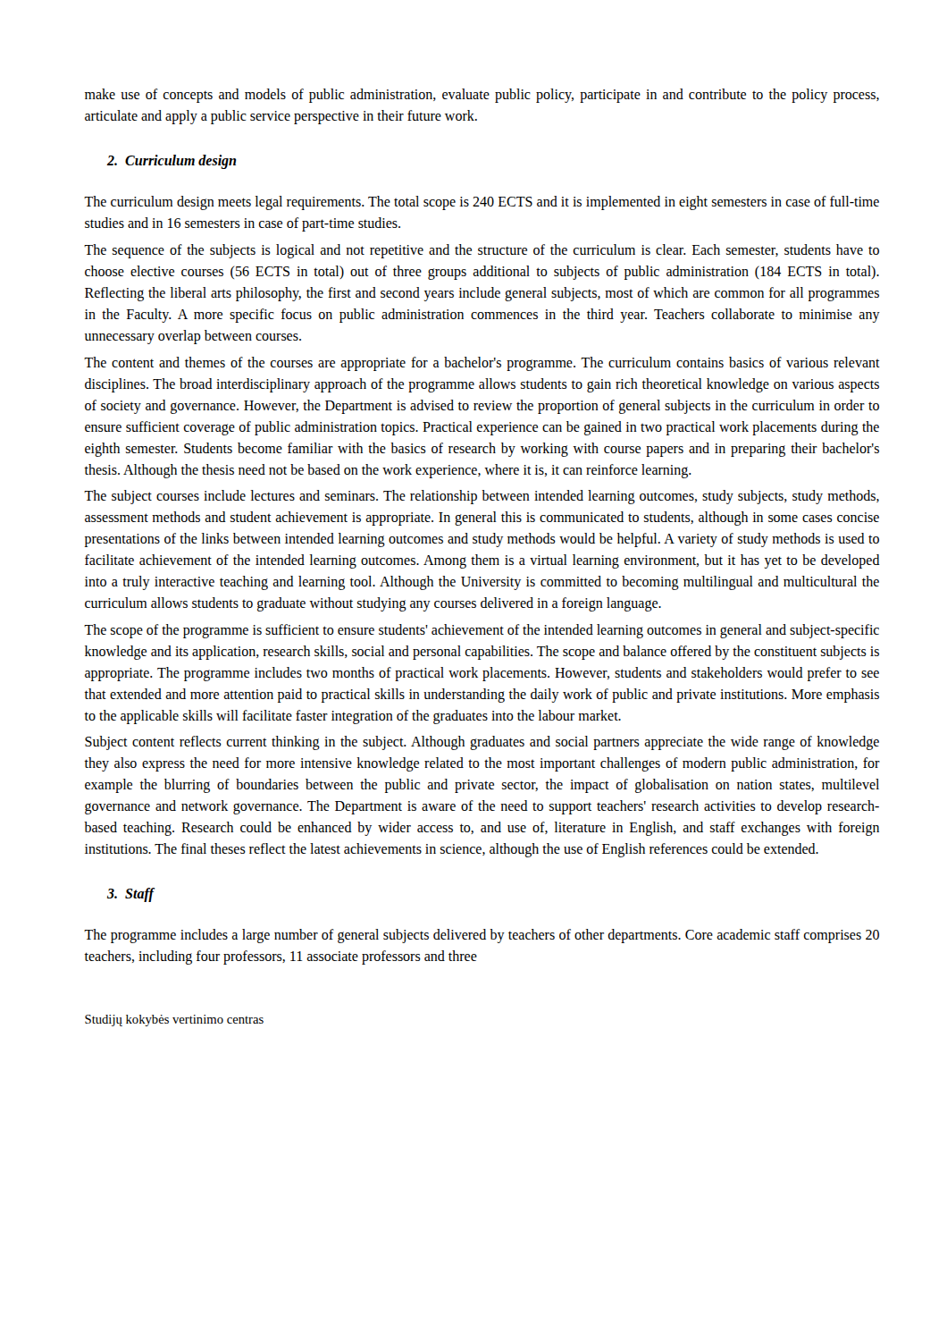make use of concepts and models of public administration, evaluate public policy, participate in and contribute to the policy process, articulate and apply a public service perspective in their future work.
2. Curriculum design
The curriculum design meets legal requirements. The total scope is 240 ECTS and it is implemented in eight semesters in case of full-time studies and in 16 semesters in case of part-time studies.
The sequence of the subjects is logical and not repetitive and the structure of the curriculum is clear. Each semester, students have to choose elective courses (56 ECTS in total) out of three groups additional to subjects of public administration (184 ECTS in total). Reflecting the liberal arts philosophy, the first and second years include general subjects, most of which are common for all programmes in the Faculty. A more specific focus on public administration commences in the third year. Teachers collaborate to minimise any unnecessary overlap between courses.
The content and themes of the courses are appropriate for a bachelor's programme. The curriculum contains basics of various relevant disciplines. The broad interdisciplinary approach of the programme allows students to gain rich theoretical knowledge on various aspects of society and governance. However, the Department is advised to review the proportion of general subjects in the curriculum in order to ensure sufficient coverage of public administration topics. Practical experience can be gained in two practical work placements during the eighth semester. Students become familiar with the basics of research by working with course papers and in preparing their bachelor's thesis. Although the thesis need not be based on the work experience, where it is, it can reinforce learning.
The subject courses include lectures and seminars. The relationship between intended learning outcomes, study subjects, study methods, assessment methods and student achievement is appropriate. In general this is communicated to students, although in some cases concise presentations of the links between intended learning outcomes and study methods would be helpful. A variety of study methods is used to facilitate achievement of the intended learning outcomes. Among them is a virtual learning environment, but it has yet to be developed into a truly interactive teaching and learning tool. Although the University is committed to becoming multilingual and multicultural the curriculum allows students to graduate without studying any courses delivered in a foreign language.
The scope of the programme is sufficient to ensure students' achievement of the intended learning outcomes in general and subject-specific knowledge and its application, research skills, social and personal capabilities. The scope and balance offered by the constituent subjects is appropriate. The programme includes two months of practical work placements. However, students and stakeholders would prefer to see that extended and more attention paid to practical skills in understanding the daily work of public and private institutions. More emphasis to the applicable skills will facilitate faster integration of the graduates into the labour market.
Subject content reflects current thinking in the subject. Although graduates and social partners appreciate the wide range of knowledge they also express the need for more intensive knowledge related to the most important challenges of modern public administration, for example the blurring of boundaries between the public and private sector, the impact of globalisation on nation states, multilevel governance and network governance. The Department is aware of the need to support teachers' research activities to develop research-based teaching. Research could be enhanced by wider access to, and use of, literature in English, and staff exchanges with foreign institutions. The final theses reflect the latest achievements in science, although the use of English references could be extended.
3. Staff
The programme includes a large number of general subjects delivered by teachers of other departments. Core academic staff comprises 20 teachers, including four professors, 11 associate professors and three
Studijų kokybės vertinimo centras